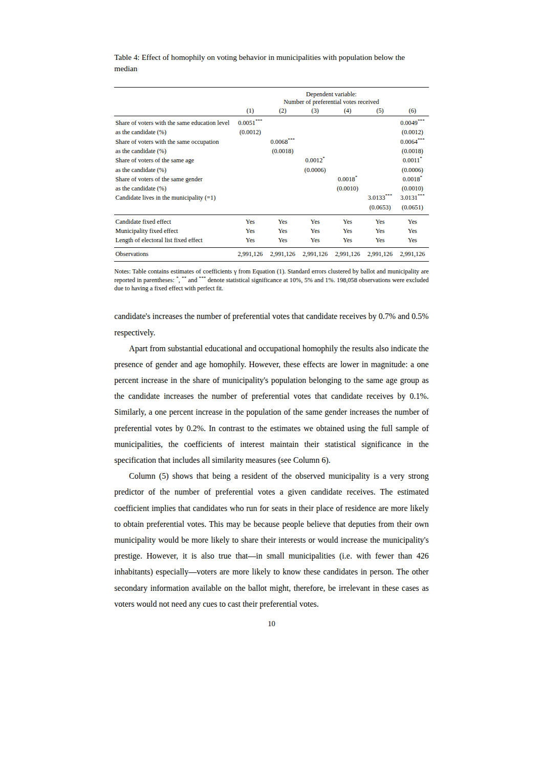Table 4: Effect of homophily on voting behavior in municipalities with population below the median
| | Dependent variable: Number of preferential votes received |
| | (1) | (2) | (3) | (4) | (5) | (6) |
| Share of voters with the same education level | 0.0051 *** | | | | | 0.0049 *** |
| as the candidate (%) | (0.0012) | | | | | (0.0012) |
| Share of voters with the same occupation | | 0.0068 *** | | | | 0.0064 *** |
| as the candidate (%) | | (0.0018) | | | | (0.0018) |
| Share of voters of the same age | | | 0.0012 * | | | 0.0011 * |
| as the candidate (%) | | | (0.0006) | | | (0.0006) |
| Share of voters of the same gender | | | | 0.0018 * | | 0.0018 * |
| as the candidate (%) | | | | (0.0010) | | (0.0010) |
| Candidate lives in the municipality (=1) | | | | | 3.0133 *** | 3.0131 *** |
| | | | | | (0.0653) | (0.0651) |
| Candidate fixed effect | Yes | Yes | Yes | Yes | Yes | Yes |
| Municipality fixed effect | Yes | Yes | Yes | Yes | Yes | Yes |
| Length of electoral list fixed effect | Yes | Yes | Yes | Yes | Yes | Yes |
| Observations | 2,991,126 | 2,991,126 | 2,991,126 | 2,991,126 | 2,991,126 | 2,991,126 |
Notes: Table contains estimates of coefficients γ from Equation (1). Standard errors clustered by ballot and municipality are reported in parentheses: *, ** and *** denote statistical significance at 10%, 5% and 1%. 198,058 observations were excluded due to having a fixed effect with perfect fit.
candidate's increases the number of preferential votes that candidate receives by 0.7% and 0.5% respectively.
Apart from substantial educational and occupational homophily the results also indicate the presence of gender and age homophily. However, these effects are lower in magnitude: a one percent increase in the share of municipality's population belonging to the same age group as the candidate increases the number of preferential votes that candidate receives by 0.1%. Similarly, a one percent increase in the population of the same gender increases the number of preferential votes by 0.2%. In contrast to the estimates we obtained using the full sample of municipalities, the coefficients of interest maintain their statistical significance in the specification that includes all similarity measures (see Column 6).
Column (5) shows that being a resident of the observed municipality is a very strong predictor of the number of preferential votes a given candidate receives. The estimated coefficient implies that candidates who run for seats in their place of residence are more likely to obtain preferential votes. This may be because people believe that deputies from their own municipality would be more likely to share their interests or would increase the municipality's prestige. However, it is also true that—in small municipalities (i.e. with fewer than 426 inhabitants) especially—voters are more likely to know these candidates in person. The other secondary information available on the ballot might, therefore, be irrelevant in these cases as voters would not need any cues to cast their preferential votes.
10